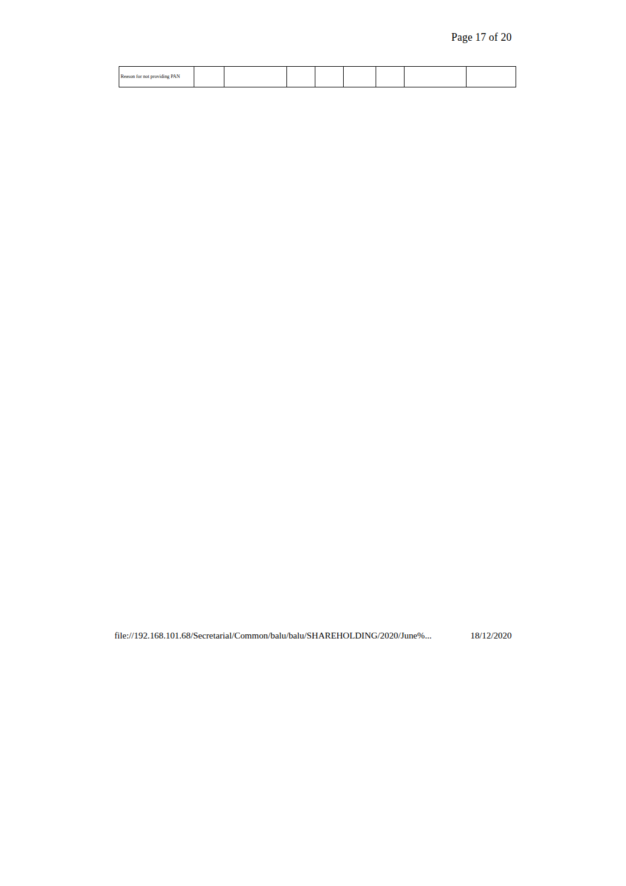Page 17 of 20
| Reason for not providing PAN | | | | | | | | |
file://192.168.101.68/Secretarial/Common/balu/balu/SHAREHOLDING/2020/June%... 18/12/2020